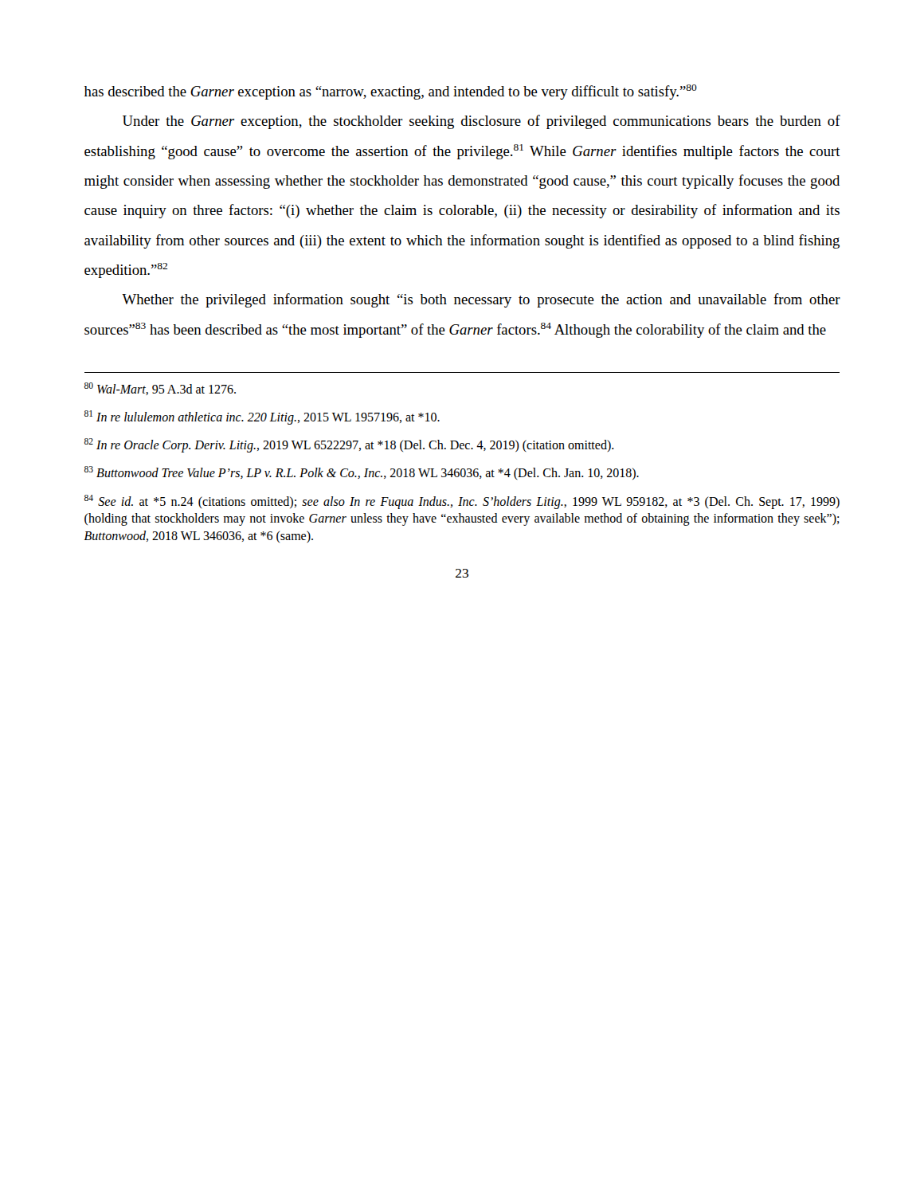has described the Garner exception as “narrow, exacting, and intended to be very difficult to satisfy.”80
Under the Garner exception, the stockholder seeking disclosure of privileged communications bears the burden of establishing “good cause” to overcome the assertion of the privilege.81 While Garner identifies multiple factors the court might consider when assessing whether the stockholder has demonstrated “good cause,” this court typically focuses the good cause inquiry on three factors: “(i) whether the claim is colorable, (ii) the necessity or desirability of information and its availability from other sources and (iii) the extent to which the information sought is identified as opposed to a blind fishing expedition.”82
Whether the privileged information sought “is both necessary to prosecute the action and unavailable from other sources”83 has been described as “the most important” of the Garner factors.84 Although the colorability of the claim and the
80 Wal-Mart, 95 A.3d at 1276.
81 In re lululemon athletica inc. 220 Litig., 2015 WL 1957196, at *10.
82 In re Oracle Corp. Deriv. Litig., 2019 WL 6522297, at *18 (Del. Ch. Dec. 4, 2019) (citation omitted).
83 Buttonwood Tree Value P’rs, LP v. R.L. Polk & Co., Inc., 2018 WL 346036, at *4 (Del. Ch. Jan. 10, 2018).
84 See id. at *5 n.24 (citations omitted); see also In re Fuqua Indus., Inc. S’holders Litig., 1999 WL 959182, at *3 (Del. Ch. Sept. 17, 1999) (holding that stockholders may not invoke Garner unless they have “exhausted every available method of obtaining the information they seek”); Buttonwood, 2018 WL 346036, at *6 (same).
23